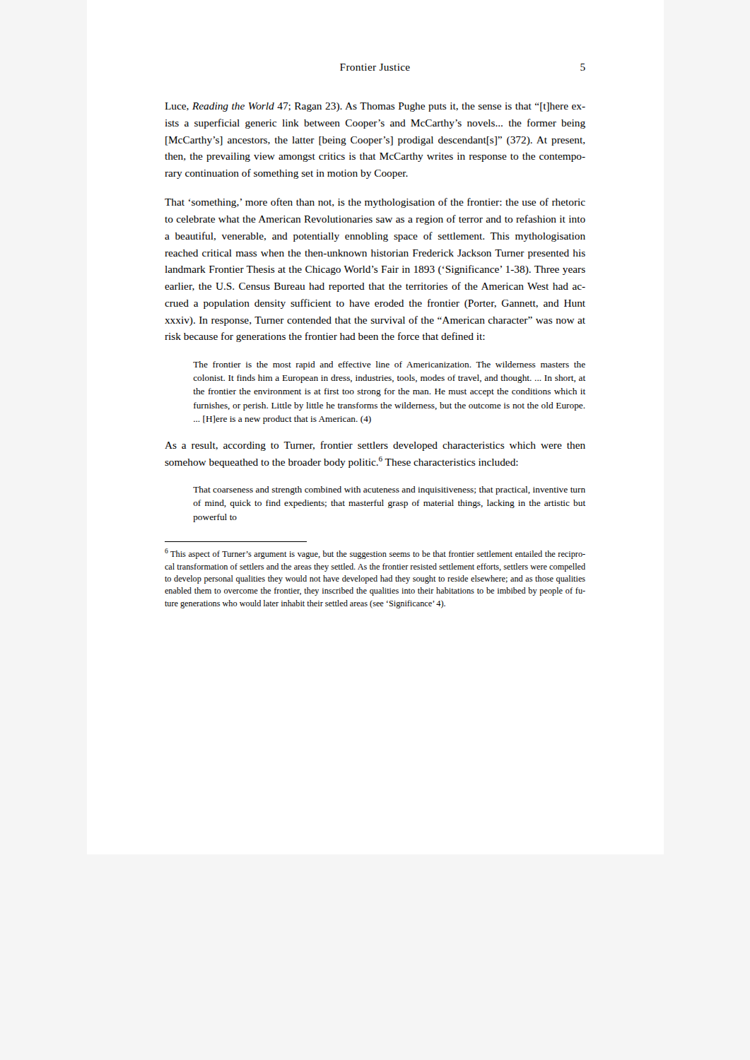Frontier Justice 5
Luce, Reading the World 47; Ragan 23). As Thomas Pughe puts it, the sense is that “[t]here exists a superficial generic link between Cooper’s and McCarthy’s novels... the former being [McCarthy’s] ancestors, the latter [being Cooper’s] prodigal descendant[s]” (372). At present, then, the prevailing view amongst critics is that McCarthy writes in response to the contemporary continuation of something set in motion by Cooper.
That ‘something,’ more often than not, is the mythologisation of the frontier: the use of rhetoric to celebrate what the American Revolutionaries saw as a region of terror and to refashion it into a beautiful, venerable, and potentially ennobling space of settlement. This mythologisation reached critical mass when the then-unknown historian Frederick Jackson Turner presented his landmark Frontier Thesis at the Chicago World’s Fair in 1893 (‘Significance’ 1-38). Three years earlier, the U.S. Census Bureau had reported that the territories of the American West had accrued a population density sufficient to have eroded the frontier (Porter, Gannett, and Hunt xxxiv). In response, Turner contended that the survival of the “American character” was now at risk because for generations the frontier had been the force that defined it:
The frontier is the most rapid and effective line of Americanization. The wilderness masters the colonist. It finds him a European in dress, industries, tools, modes of travel, and thought. ... In short, at the frontier the environment is at first too strong for the man. He must accept the conditions which it furnishes, or perish. Little by little he transforms the wilderness, but the outcome is not the old Europe. ... [H]ere is a new product that is American. (4)
As a result, according to Turner, frontier settlers developed characteristics which were then somehow bequeathed to the broader body politic.6 These characteristics included:
That coarseness and strength combined with acuteness and inquisitiveness; that practical, inventive turn of mind, quick to find expedients; that masterful grasp of material things, lacking in the artistic but powerful to
6 This aspect of Turner’s argument is vague, but the suggestion seems to be that frontier settlement entailed the reciprocal transformation of settlers and the areas they settled. As the frontier resisted settlement efforts, settlers were compelled to develop personal qualities they would not have developed had they sought to reside elsewhere; and as those qualities enabled them to overcome the frontier, they inscribed the qualities into their habitations to be imbibed by people of future generations who would later inhabit their settled areas (see ‘Significance’ 4).